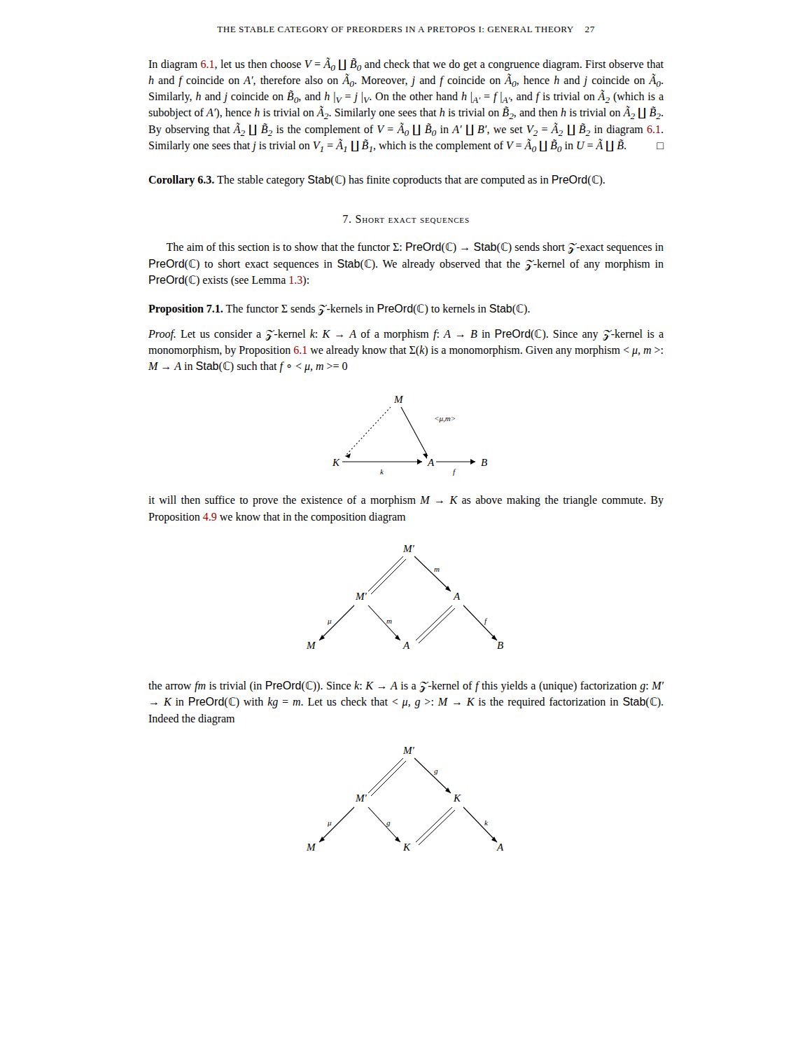THE STABLE CATEGORY OF PREORDERS IN A PRETOPOS I: GENERAL THEORY27
In diagram 6.1, let us then choose V = Ã0 ∐ B̃0 and check that we do get a congruence diagram. First observe that h and f coincide on A′, therefore also on Ã0. Moreover, j and f coincide on Ã0, hence h and j coincide on Ã0. Similarly, h and j coincide on B̃0, and h |V = j |V. On the other hand h |A′ = f |A′, and f is trivial on Ã2 (which is a subobject of A′), hence h is trivial on Ã2. Similarly one sees that h is trivial on B̃2, and then h is trivial on Ã2 ∐ B̃2. By observing that Ã2 ∐ B̃2 is the complement of V = Ã0 ∐ B̃0 in A′ ∐ B′, we set V2 = Ã2 ∐ B̃2 in diagram 6.1. Similarly one sees that j is trivial on V1 = Ã1 ∐ B̃1, which is the complement of V = Ã0 ∐ B̃0 in U = Ã ∐ B̃. □
Corollary 6.3. The stable category Stab(ℂ) has finite coproducts that are computed as in PreOrd(ℂ).
7. Short exact sequences
The aim of this section is to show that the functor Σ: PreOrd(ℂ) → Stab(ℂ) sends short 𝒵-exact sequences in PreOrd(ℂ) to short exact sequences in Stab(ℂ). We already observed that the 𝒵-kernel of any morphism in PreOrd(ℂ) exists (see Lemma 1.3):
Proposition 7.1. The functor Σ sends 𝒵-kernels in PreOrd(ℂ) to kernels in Stab(ℂ).
Proof. Let us consider a 𝒵-kernel k: K → A of a morphism f: A → B in PreOrd(ℂ). Since any 𝒵-kernel is a monomorphism, by Proposition 6.1 we already know that Σ(k) is a monomorphism. Given any morphism < μ, m >: M → A in Stab(ℂ) such that f ∘ < μ, m >= 0
M K A B <μ,m> k f
it will then suffice to prove the existence of a morphism M → K as above making the triangle commute. By Proposition 4.9 we know that in the composition diagram
M′ M′ A M A B m μ m f
the arrow fm is trivial (in PreOrd(ℂ)). Since k: K → A is a 𝒵-kernel of f this yields a (unique) factorization g: M′ → K in PreOrd(ℂ) with kg = m. Let us check that < μ, g >: M → K is the required factorization in Stab(ℂ). Indeed the diagram
M′ M′ K M K A g μ g k